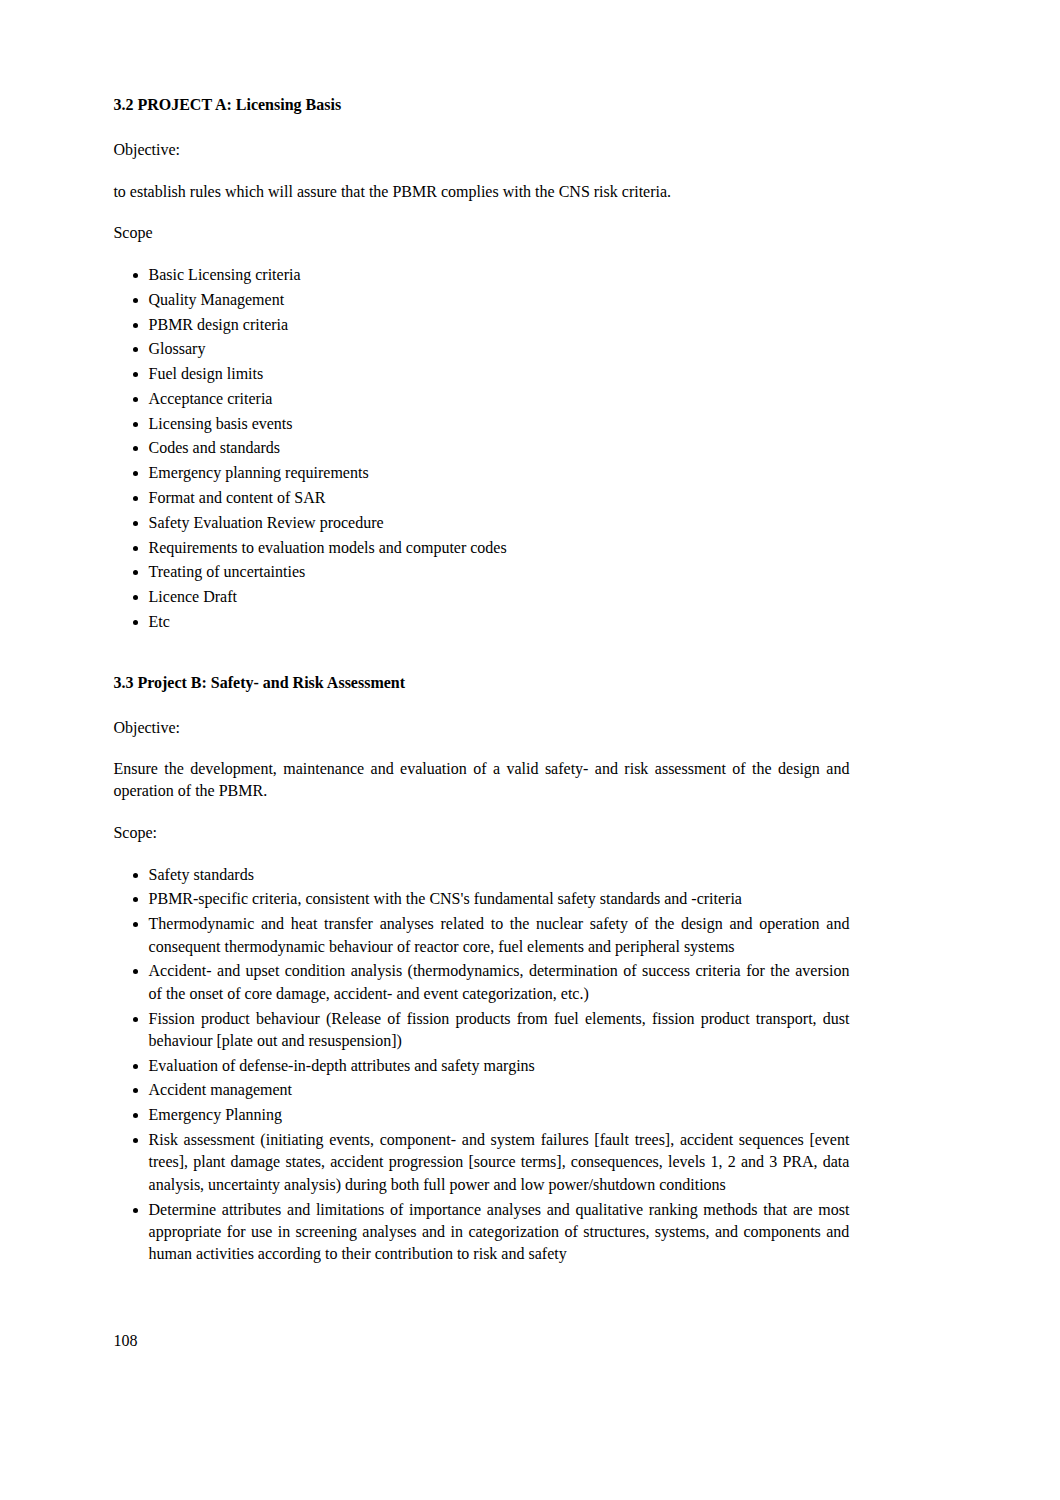3.2 PROJECT A: Licensing Basis
Objective:
to establish rules which will assure that the PBMR complies with the CNS risk criteria.
Scope
Basic Licensing criteria
Quality Management
PBMR design criteria
Glossary
Fuel design limits
Acceptance criteria
Licensing basis events
Codes and standards
Emergency planning requirements
Format and content of SAR
Safety Evaluation Review procedure
Requirements to evaluation models and computer codes
Treating of uncertainties
Licence Draft
Etc
3.3 Project B: Safety- and Risk Assessment
Objective:
Ensure the development, maintenance and evaluation of a valid safety- and risk assessment of the design and operation of the PBMR.
Scope:
Safety standards
PBMR-specific criteria, consistent with the CNS's fundamental safety standards and -criteria
Thermodynamic and heat transfer analyses related to the nuclear safety of the design and operation and consequent thermodynamic behaviour of reactor core, fuel elements and peripheral systems
Accident- and upset condition analysis (thermodynamics, determination of success criteria for the aversion of the onset of core damage, accident- and event categorization, etc.)
Fission product behaviour (Release of fission products from fuel elements, fission product transport, dust behaviour [plate out and resuspension])
Evaluation of defense-in-depth attributes and safety margins
Accident management
Emergency Planning
Risk assessment (initiating events, component- and system failures [fault trees], accident sequences [event trees], plant damage states, accident progression [source terms], consequences, levels 1, 2 and 3 PRA, data analysis, uncertainty analysis) during both full power and low power/shutdown conditions
Determine attributes and limitations of importance analyses and qualitative ranking methods that are most appropriate for use in screening analyses and in categorization of structures, systems, and components and human activities according to their contribution to risk and safety
108